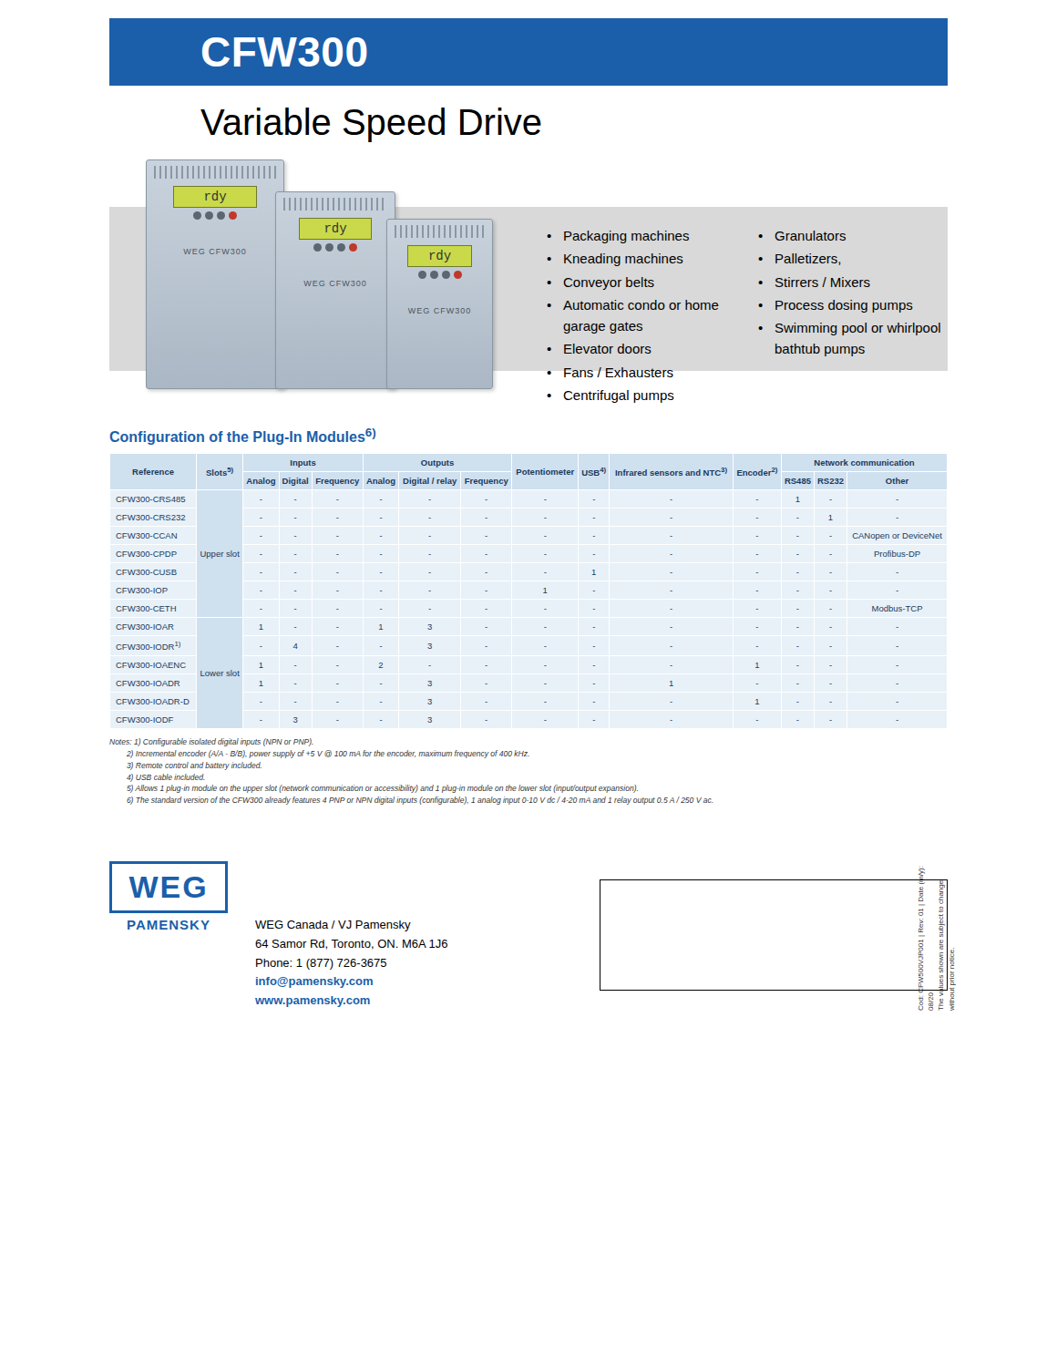CFW300
Variable Speed Drive
rdy
WEG CFW300
rdy
WEG CFW300
rdy
WEG CFW300
Packaging machines
Kneading machines
Conveyor belts
Automatic condo or home garage gates
Elevator doors
Fans / Exhausters
Centrifugal pumps
Granulators
Palletizers,
Stirrers / Mixers
Process dosing pumps
Swimming pool or whirlpool bathtub pumps
Configuration of the Plug-In Modules6)
| Reference | Slots 5) | Inputs | Outputs | Potentiometer | USB 4) | Infrared sensors and NTC 3) | Encoder 2) | Network communication |
| --- | --- | --- | --- | --- | --- | --- | --- | --- |
| Analog | Digital | Frequency | Analog | Digital / relay | Frequency | RS485 | RS232 | Other |
| CFW300-CRS485 | Upper slot | - | - | - | - | - | - | - | - | - | - | 1 | - | - |
| CFW300-CRS232 | - | - | - | - | - | - | - | - | - | - | - | 1 | - |
| CFW300-CCAN | - | - | - | - | - | - | - | - | - | - | - | - | CANopen or DeviceNet |
| CFW300-CPDP | - | - | - | - | - | - | - | - | - | - | - | - | Profibus-DP |
| CFW300-CUSB | - | - | - | - | - | - | - | 1 | - | - | - | - | - |
| CFW300-IOP | - | - | - | - | - | - | 1 | - | - | - | - | - | - |
| CFW300-CETH | - | - | - | - | - | - | - | - | - | - | - | - | Modbus-TCP |
| CFW300-IOAR | Lower slot | 1 | - | - | 1 | 3 | - | - | - | - | - | - | - | - |
| CFW300-IODR 1) | - | 4 | - | - | 3 | - | - | - | - | - | - | - | - |
| CFW300-IOAENC | 1 | - | - | 2 | - | - | - | - | - | 1 | - | - | - |
| CFW300-IOADR | 1 | - | - | - | 3 | - | - | - | 1 | - | - | - | - |
| CFW300-IOADR-D | - | - | - | - | 3 | - | - | - | - | 1 | - | - | - |
| CFW300-IODF | - | 3 | - | - | 3 | - | - | - | - | - | - | - | - |
Notes: 1) Configurable isolated digital inputs (NPN or PNP).
2) Incremental encoder (A/A - B/B), power supply of +5 V @ 100 mA for the encoder, maximum frequency of 400 kHz.
3) Remote control and battery included.
4) USB cable included.
5) Allows 1 plug-in module on the upper slot (network communication or accessibility) and 1 plug-in module on the lower slot (input/output expansion).
6) The standard version of the CFW300 already features 4 PNP or NPN digital inputs (configurable), 1 analog input 0-10 V dc / 4-20 mA and 1 relay output 0.5 A / 250 V ac.
WEG
PAMENSKY
WEG Canada / VJ Pamensky
64 Samor Rd, Toronto, ON. M6A 1J6
Phone: 1 (877) 726-3675
info@pamensky.com
www.pamensky.com
Cod: CFW500VJP001 | Rev: 01 | Date (m/y): 08/20
The values shown are subject to change without prior notice.